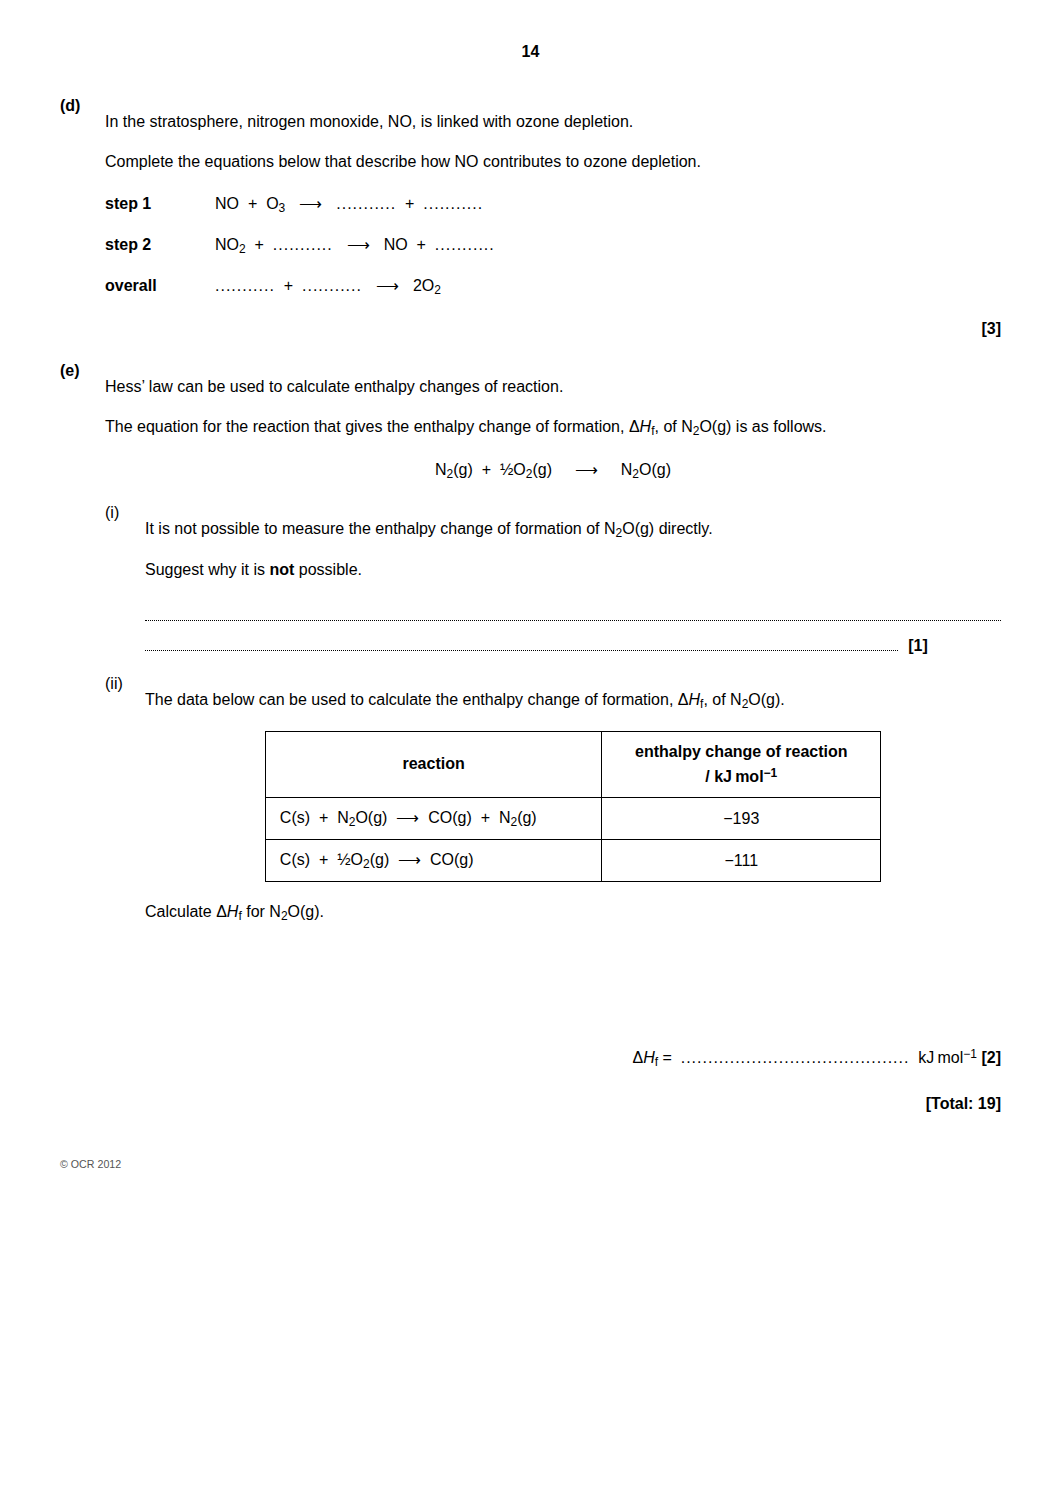14
(d)
In the stratosphere, nitrogen monoxide, NO, is linked with ozone depletion.
Complete the equations below that describe how NO contributes to ozone depletion.
step 1
NO + O3⟶........... + ...........
step 2
NO2 + ...........⟶NO + ...........
overall
........... + ...........⟶2O2
[3]
(e)
Hess’ law can be used to calculate enthalpy changes of reaction.
The equation for the reaction that gives the enthalpy change of formation, ΔHf, of N2O(g) is as follows.
N2(g) + ½O2(g) ⟶ N2O(g)
(i)
It is not possible to measure the enthalpy change of formation of N2O(g) directly.
Suggest why it is not possible.
[1]
(ii)
The data below can be used to calculate the enthalpy change of formation, ΔHf, of N2O(g).
| reaction | enthalpy change of reaction / kJ mol −1 |
| --- | --- |
| C(s) + N 2 O(g) ⟶ CO(g) + N 2 (g) | −193 |
| C(s) + ½O 2 (g) ⟶ CO(g) | −111 |
Calculate ΔHf for N2O(g).
ΔHf = .......................................... kJ mol−1 [2]
[Total: 19]
© OCR 2012